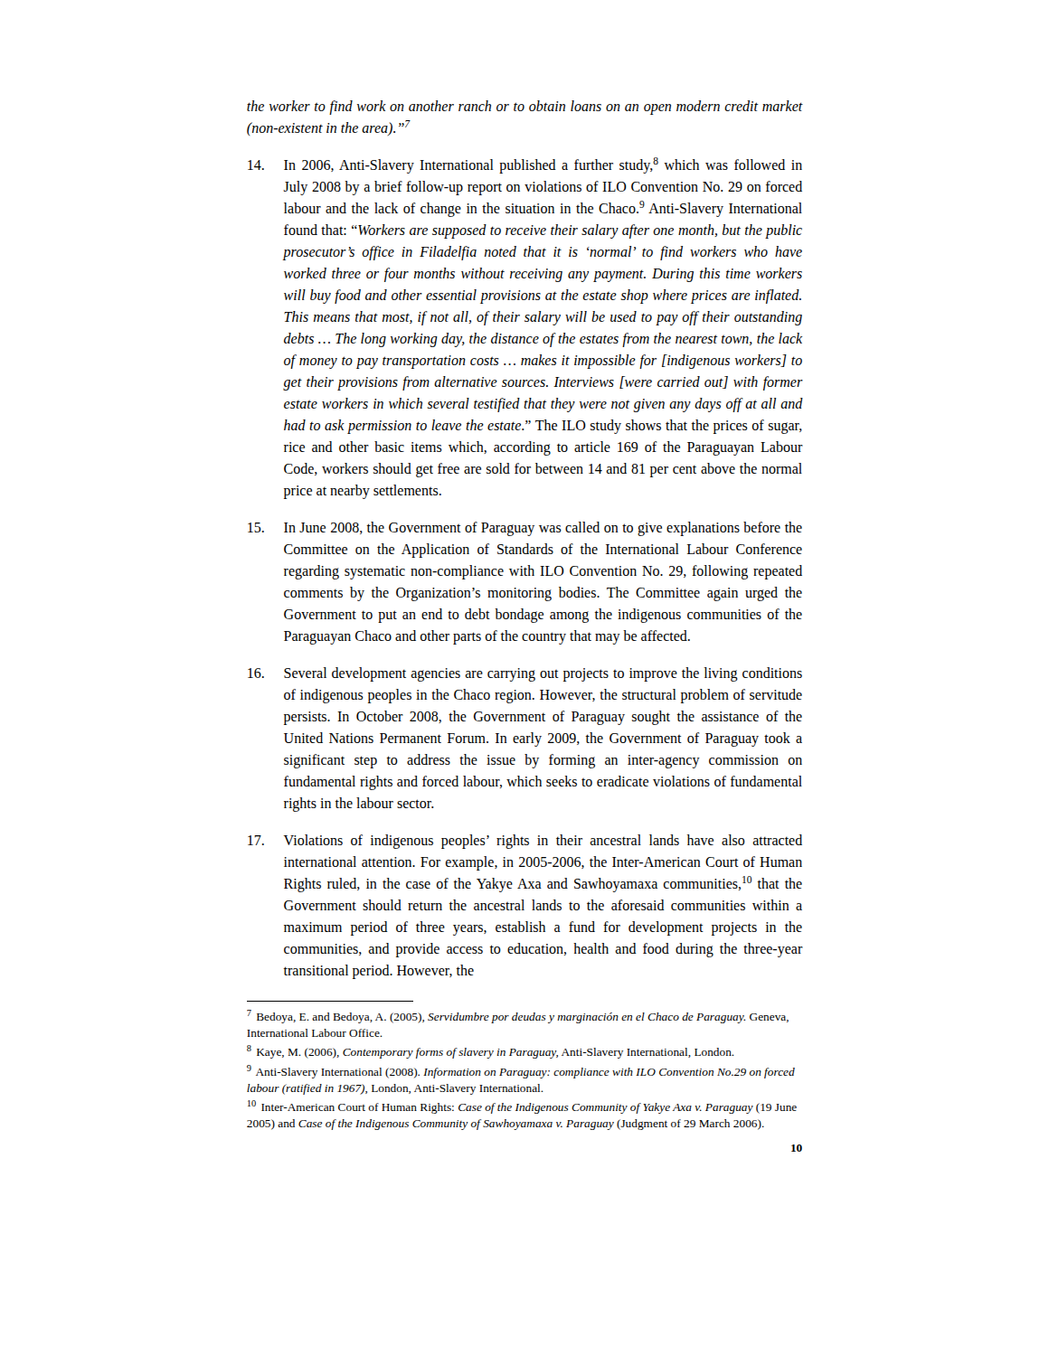the worker to find work on another ranch or to obtain loans on an open modern credit market (non-existent in the area).”7
14.
In 2006, Anti-Slavery International published a further study,8 which was followed in July 2008 by a brief follow-up report on violations of ILO Convention No. 29 on forced labour and the lack of change in the situation in the Chaco.9 Anti-Slavery International found that: “Workers are supposed to receive their salary after one month, but the public prosecutor’s office in Filadelfia noted that it is ‘normal’ to find workers who have worked three or four months without receiving any payment. During this time workers will buy food and other essential provisions at the estate shop where prices are inflated. This means that most, if not all, of their salary will be used to pay off their outstanding debts … The long working day, the distance of the estates from the nearest town, the lack of money to pay transportation costs … makes it impossible for [indigenous workers] to get their provisions from alternative sources. Interviews [were carried out] with former estate workers in which several testified that they were not given any days off at all and had to ask permission to leave the estate.” The ILO study shows that the prices of sugar, rice and other basic items which, according to article 169 of the Paraguayan Labour Code, workers should get free are sold for between 14 and 81 per cent above the normal price at nearby settlements.
15.
In June 2008, the Government of Paraguay was called on to give explanations before the Committee on the Application of Standards of the International Labour Conference regarding systematic non-compliance with ILO Convention No. 29, following repeated comments by the Organization’s monitoring bodies. The Committee again urged the Government to put an end to debt bondage among the indigenous communities of the Paraguayan Chaco and other parts of the country that may be affected.
16.
Several development agencies are carrying out projects to improve the living conditions of indigenous peoples in the Chaco region. However, the structural problem of servitude persists. In October 2008, the Government of Paraguay sought the assistance of the United Nations Permanent Forum. In early 2009, the Government of Paraguay took a significant step to address the issue by forming an inter-agency commission on fundamental rights and forced labour, which seeks to eradicate violations of fundamental rights in the labour sector.
17.
Violations of indigenous peoples’ rights in their ancestral lands have also attracted international attention. For example, in 2005-2006, the Inter-American Court of Human Rights ruled, in the case of the Yakye Axa and Sawhoyamaxa communities,10 that the Government should return the ancestral lands to the aforesaid communities within a maximum period of three years, establish a fund for development projects in the communities, and provide access to education, health and food during the three-year transitional period. However, the
7 Bedoya, E. and Bedoya, A. (2005), Servidumbre por deudas y marginación en el Chaco de Paraguay. Geneva, International Labour Office.
8 Kaye, M. (2006), Contemporary forms of slavery in Paraguay, Anti-Slavery International, London.
9 Anti-Slavery International (2008). Information on Paraguay: compliance with ILO Convention No.29 on forced labour (ratified in 1967), London, Anti-Slavery International.
10 Inter-American Court of Human Rights: Case of the Indigenous Community of Yakye Axa v. Paraguay (19 June 2005) and Case of the Indigenous Community of Sawhoyamaxa v. Paraguay (Judgment of 29 March 2006).
10